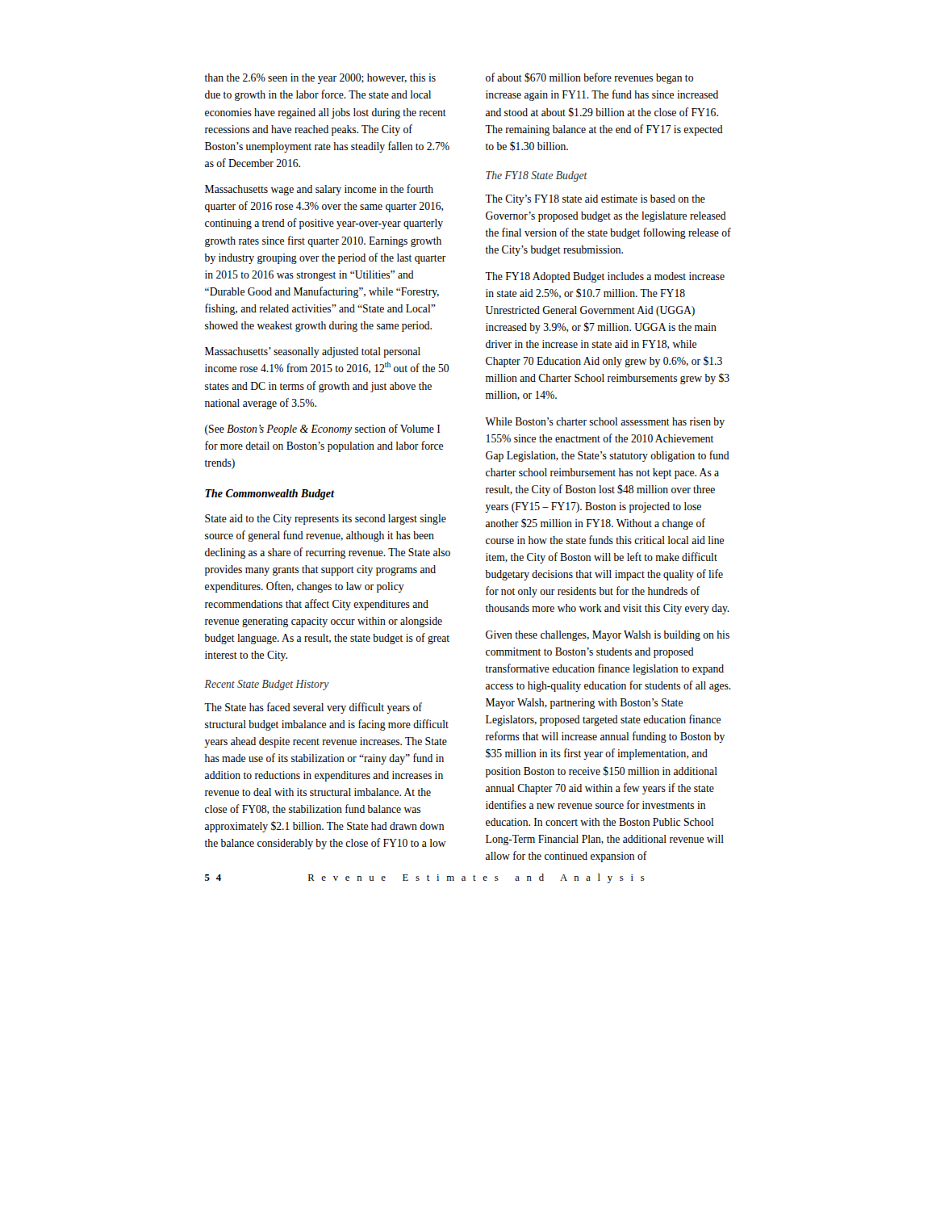than the 2.6% seen in the year 2000; however, this is due to growth in the labor force. The state and local economies have regained all jobs lost during the recent recessions and have reached peaks. The City of Boston’s unemployment rate has steadily fallen to 2.7% as of December 2016.
Massachusetts wage and salary income in the fourth quarter of 2016 rose 4.3% over the same quarter 2016, continuing a trend of positive year-over-year quarterly growth rates since first quarter 2010. Earnings growth by industry grouping over the period of the last quarter in 2015 to 2016 was strongest in “Utilities” and “Durable Good and Manufacturing”, while “Forestry, fishing, and related activities” and “State and Local” showed the weakest growth during the same period.
Massachusetts’ seasonally adjusted total personal income rose 4.1% from 2015 to 2016, 12th out of the 50 states and DC in terms of growth and just above the national average of 3.5%.
(See Boston’s People & Economy section of Volume I for more detail on Boston’s population and labor force trends)
The Commonwealth Budget
State aid to the City represents its second largest single source of general fund revenue, although it has been declining as a share of recurring revenue. The State also provides many grants that support city programs and expenditures. Often, changes to law or policy recommendations that affect City expenditures and revenue generating capacity occur within or alongside budget language. As a result, the state budget is of great interest to the City.
Recent State Budget History
The State has faced several very difficult years of structural budget imbalance and is facing more difficult years ahead despite recent revenue increases. The State has made use of its stabilization or “rainy day” fund in addition to reductions in expenditures and increases in revenue to deal with its structural imbalance. At the close of FY08, the stabilization fund balance was approximately $2.1 billion. The State had drawn down the balance considerably by the close of FY10 to a low of about $670 million before revenues began to increase again in FY11. The fund has since increased and stood at about $1.29 billion at the close of FY16. The remaining balance at the end of FY17 is expected to be $1.30 billion.
The FY18 State Budget
The City’s FY18 state aid estimate is based on the Governor’s proposed budget as the legislature released the final version of the state budget following release of the City’s budget resubmission.
The FY18 Adopted Budget includes a modest increase in state aid 2.5%, or $10.7 million. The FY18 Unrestricted General Government Aid (UGGA) increased by 3.9%, or $7 million. UGGA is the main driver in the increase in state aid in FY18, while Chapter 70 Education Aid only grew by 0.6%, or $1.3 million and Charter School reimbursements grew by $3 million, or 14%.
While Boston’s charter school assessment has risen by 155% since the enactment of the 2010 Achievement Gap Legislation, the State’s statutory obligation to fund charter school reimbursement has not kept pace. As a result, the City of Boston lost $48 million over three years (FY15 – FY17). Boston is projected to lose another $25 million in FY18. Without a change of course in how the state funds this critical local aid line item, the City of Boston will be left to make difficult budgetary decisions that will impact the quality of life for not only our residents but for the hundreds of thousands more who work and visit this City every day.
Given these challenges, Mayor Walsh is building on his commitment to Boston’s students and proposed transformative education finance legislation to expand access to high-quality education for students of all ages. Mayor Walsh, partnering with Boston’s State Legislators, proposed targeted state education finance reforms that will increase annual funding to Boston by $35 million in its first year of implementation, and position Boston to receive $150 million in additional annual Chapter 70 aid within a few years if the state identifies a new revenue source for investments in education. In concert with the Boston Public School Long-Term Financial Plan, the additional revenue will allow for the continued expansion of
5 4
R e v e n u e E s t i m a t e s a n d A n a l y s i s